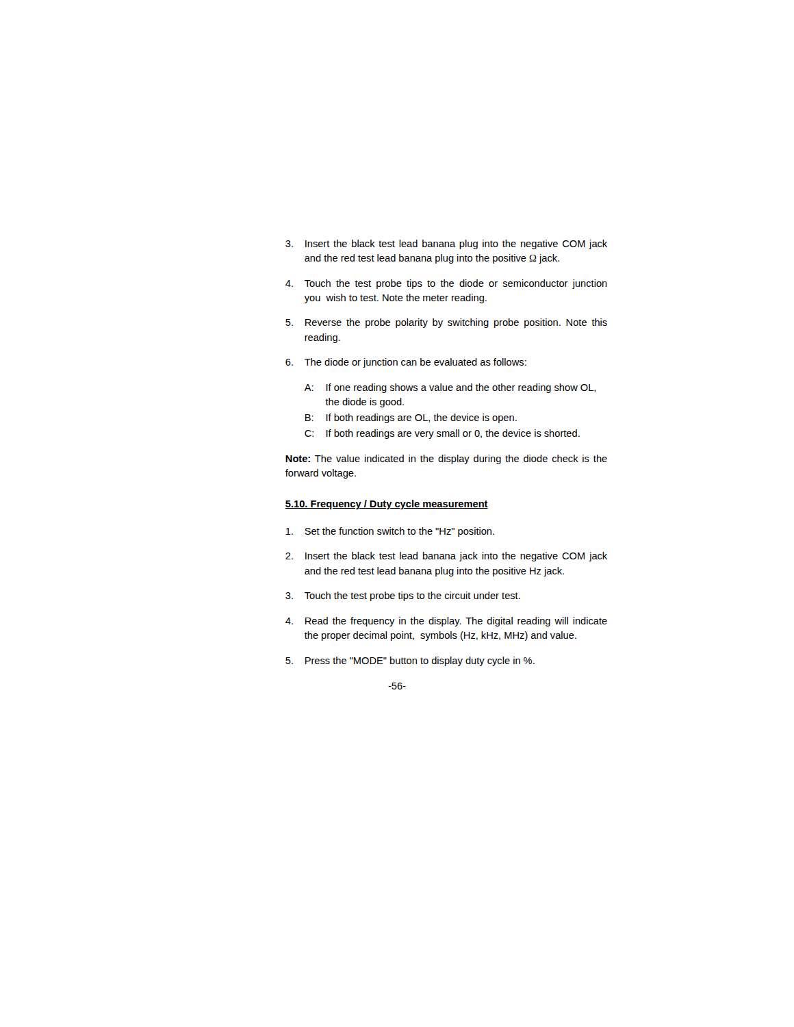3. Insert the black test lead banana plug into the negative COM jack and the red test lead banana plug into the positive Ω jack.
4. Touch the test probe tips to the diode or semiconductor junction you wish to test. Note the meter reading.
5. Reverse the probe polarity by switching probe position. Note this reading.
6. The diode or junction can be evaluated as follows:
A: If one reading shows a value and the other reading show OL, the diode is good.
B: If both readings are OL, the device is open.
C: If both readings are very small or 0, the device is shorted.
Note: The value indicated in the display during the diode check is the forward voltage.
5.10. Frequency / Duty cycle measurement
1. Set the function switch to the "Hz" position.
2. Insert the black test lead banana jack into the negative COM jack and the red test lead banana plug into the positive Hz jack.
3. Touch the test probe tips to the circuit under test.
4. Read the frequency in the display. The digital reading will indicate the proper decimal point, symbols (Hz, kHz, MHz) and value.
5. Press the "MODE" button to display duty cycle in %.
-56-